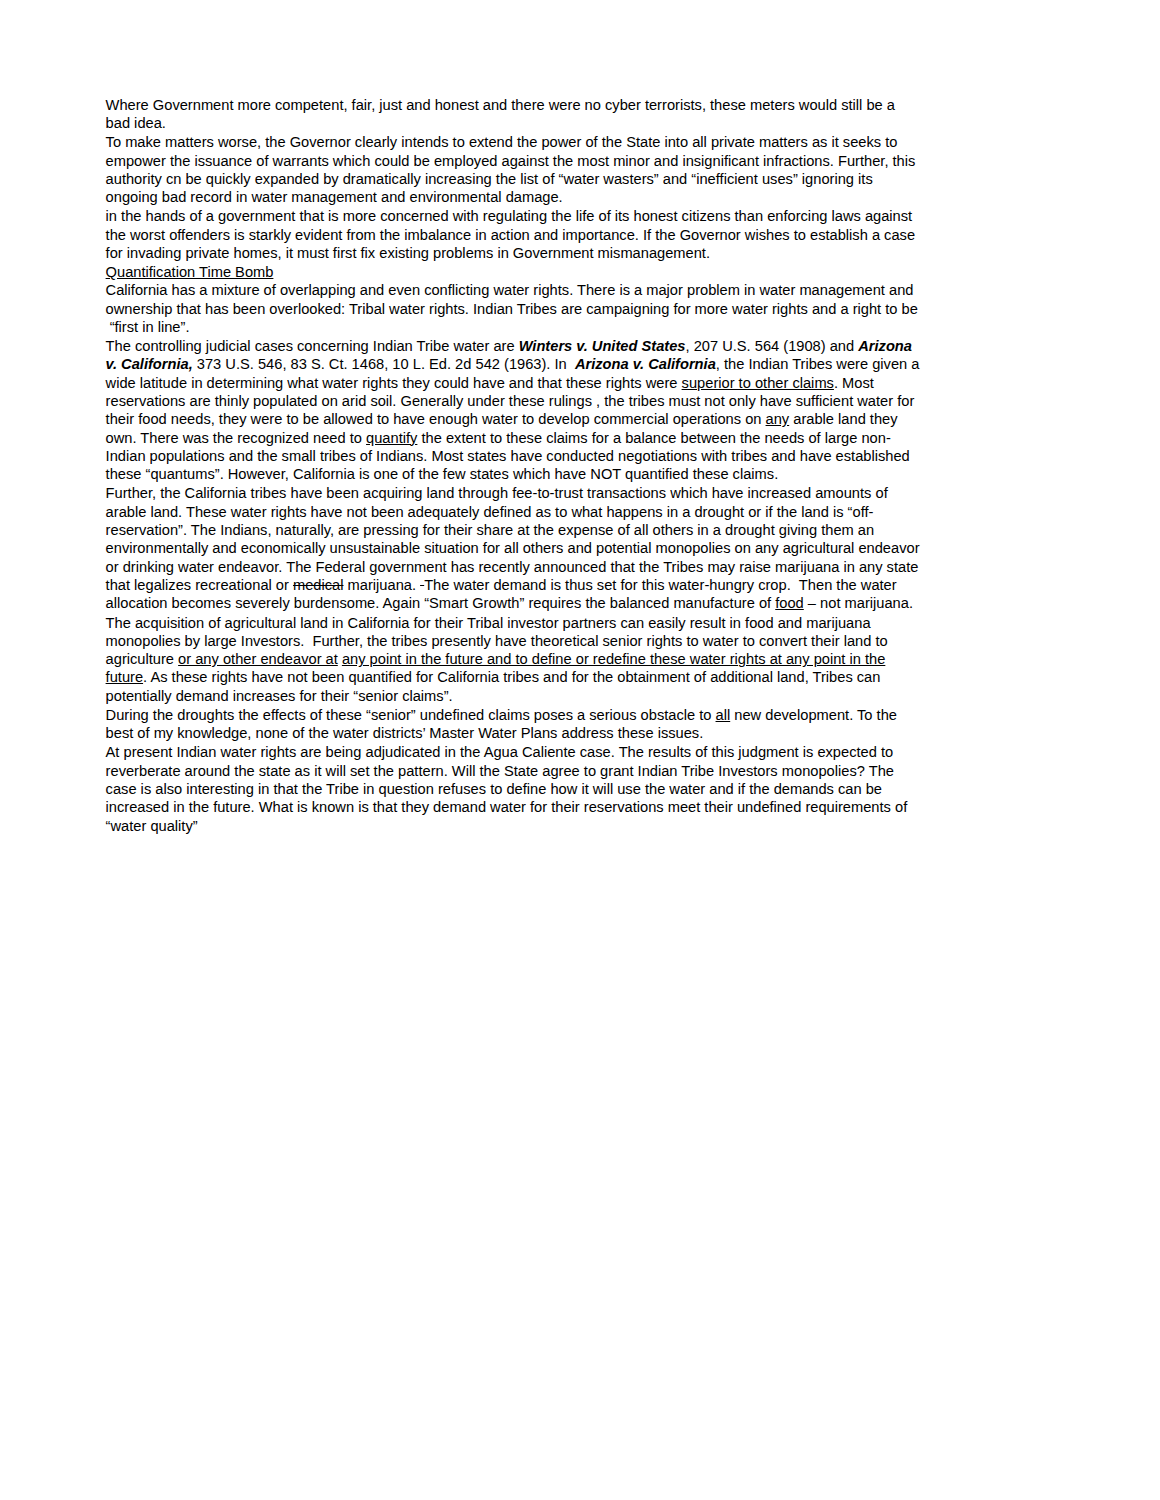Where Government more competent, fair, just and honest and there were no cyber terrorists, these meters would still be a bad idea.
To make matters worse, the Governor clearly intends to extend the power of the State into all private matters as it seeks to empower the issuance of warrants which could be employed against the most minor and insignificant infractions. Further, this authority cn be quickly expanded by dramatically increasing the list of “water wasters” and “inefficient uses” ignoring its ongoing bad record in water management and environmental damage.
in the hands of a government that is more concerned with regulating the life of its honest citizens than enforcing laws against the worst offenders is starkly evident from the imbalance in action and importance. If the Governor wishes to establish a case for invading private homes, it must first fix existing problems in Government mismanagement.
Quantification Time Bomb
California has a mixture of overlapping and even conflicting water rights. There is a major problem in water management and ownership that has been overlooked: Tribal water rights. Indian Tribes are campaigning for more water rights and a right to be “first in line”.
The controlling judicial cases concerning Indian Tribe water are Winters v. United States, 207 U.S. 564 (1908) and Arizona v. California, 373 U.S. 546, 83 S. Ct. 1468, 10 L. Ed. 2d 542 (1963). In Arizona v. California, the Indian Tribes were given a wide latitude in determining what water rights they could have and that these rights were superior to other claims. Most reservations are thinly populated on arid soil. Generally under these rulings , the tribes must not only have sufficient water for their food needs, they were to be allowed to have enough water to develop commercial operations on any arable land they own. There was the recognized need to quantify the extent to these claims for a balance between the needs of large non-Indian populations and the small tribes of Indians. Most states have conducted negotiations with tribes and have established these “quantums”. However, California is one of the few states which have NOT quantified these claims.
Further, the California tribes have been acquiring land through fee-to-trust transactions which have increased amounts of arable land. These water rights have not been adequately defined as to what happens in a drought or if the land is “off-reservation”. The Indians, naturally, are pressing for their share at the expense of all others in a drought giving them an environmentally and economically unsustainable situation for all others and potential monopolies on any agricultural endeavor or drinking water endeavor. The Federal government has recently announced that the Tribes may raise marijuana in any state that legalizes recreational or medical marijuana. The water demand is thus set for this water-hungry crop. Then the water allocation becomes severely burdensome. Again “Smart Growth” requires the balanced manufacture of food – not marijuana.
The acquisition of agricultural land in California for their Tribal investor partners can easily result in food and marijuana monopolies by large Investors. Further, the tribes presently have theoretical senior rights to water to convert their land to agriculture or any other endeavor at any point in the future and to define or redefine these water rights at any point in the future. As these rights have not been quantified for California tribes and for the obtainment of additional land, Tribes can potentially demand increases for their “senior claims”.
During the droughts the effects of these “senior” undefined claims poses a serious obstacle to all new development. To the best of my knowledge, none of the water districts’ Master Water Plans address these issues.
At present Indian water rights are being adjudicated in the Agua Caliente case. The results of this judgment is expected to reverberate around the state as it will set the pattern. Will the State agree to grant Indian Tribe Investors monopolies? The case is also interesting in that the Tribe in question refuses to define how it will use the water and if the demands can be increased in the future. What is known is that they demand water for their reservations meet their undefined requirements of “water quality”